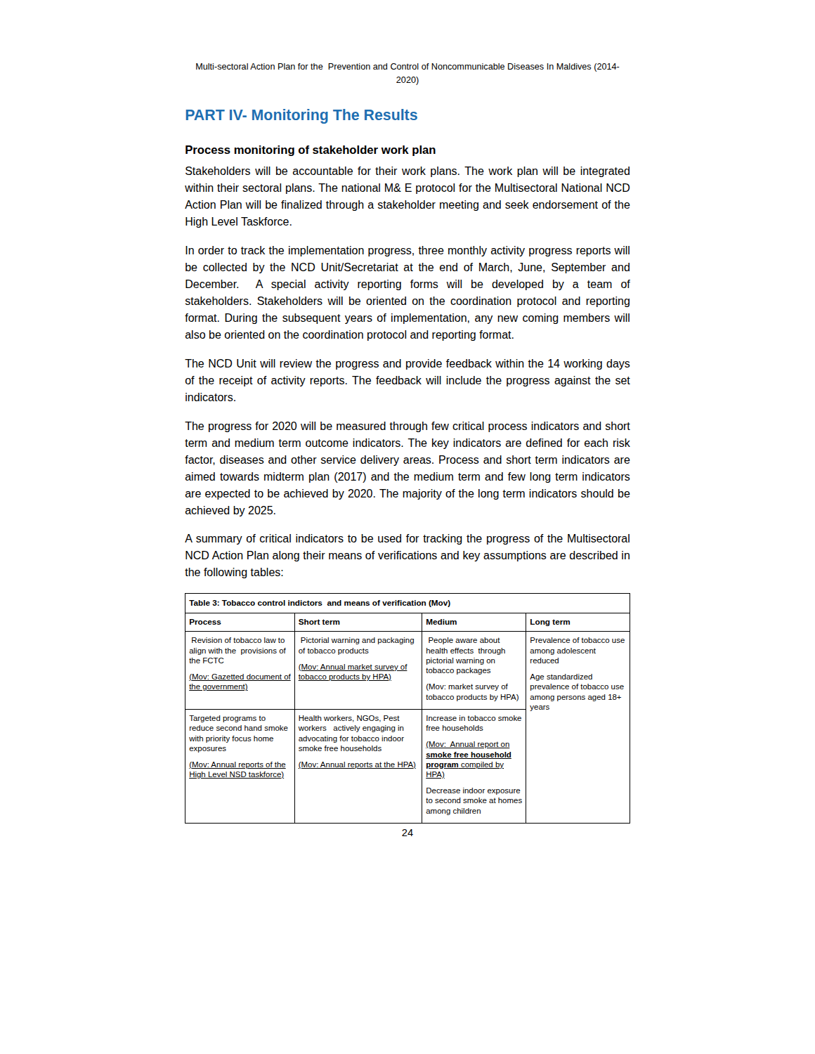Multi-sectoral Action Plan for the Prevention and Control of Noncommunicable Diseases In Maldives (2014-2020)
PART IV- Monitoring The Results
Process monitoring of stakeholder work plan
Stakeholders will be accountable for their work plans. The work plan will be integrated within their sectoral plans. The national M& E protocol for the Multisectoral National NCD Action Plan will be finalized through a stakeholder meeting and seek endorsement of the High Level Taskforce.
In order to track the implementation progress, three monthly activity progress reports will be collected by the NCD Unit/Secretariat at the end of March, June, September and December. A special activity reporting forms will be developed by a team of stakeholders. Stakeholders will be oriented on the coordination protocol and reporting format. During the subsequent years of implementation, any new coming members will also be oriented on the coordination protocol and reporting format.
The NCD Unit will review the progress and provide feedback within the 14 working days of the receipt of activity reports. The feedback will include the progress against the set indicators.
The progress for 2020 will be measured through few critical process indicators and short term and medium term outcome indicators. The key indicators are defined for each risk factor, diseases and other service delivery areas. Process and short term indicators are aimed towards midterm plan (2017) and the medium term and few long term indicators are expected to be achieved by 2020. The majority of the long term indicators should be achieved by 2025.
A summary of critical indicators to be used for tracking the progress of the Multisectoral NCD Action Plan along their means of verifications and key assumptions are described in the following tables:
Table 3: Tobacco control indictors and means of verification (Mov)
| Process | Short term | Medium | Long term |
| --- | --- | --- | --- |
| Revision of tobacco law to align with the provisions of the FCTC (Mov: Gazetted document of the government) | Pictorial warning and packaging of tobacco products (Mov: Annual market survey of tobacco products by HPA) | People aware about health effects through pictorial warning on tobacco packages (Mov: market survey of tobacco products by HPA) | Prevalence of tobacco use among adolescent reduced Age standardized prevalence of tobacco use among persons aged 18+ years |
| Targeted programs to reduce second hand smoke with priority focus home exposures (Mov: Annual reports of the High Level NSD taskforce) | Health workers, NGOs, Pest workers actively engaging in advocating for tobacco indoor smoke free households (Mov: Annual reports at the HPA) | Increase in tobacco smoke free households (Mov: Annual report on smoke free household program compiled by HPA) Decrease indoor exposure to second smoke at homes among children |
24